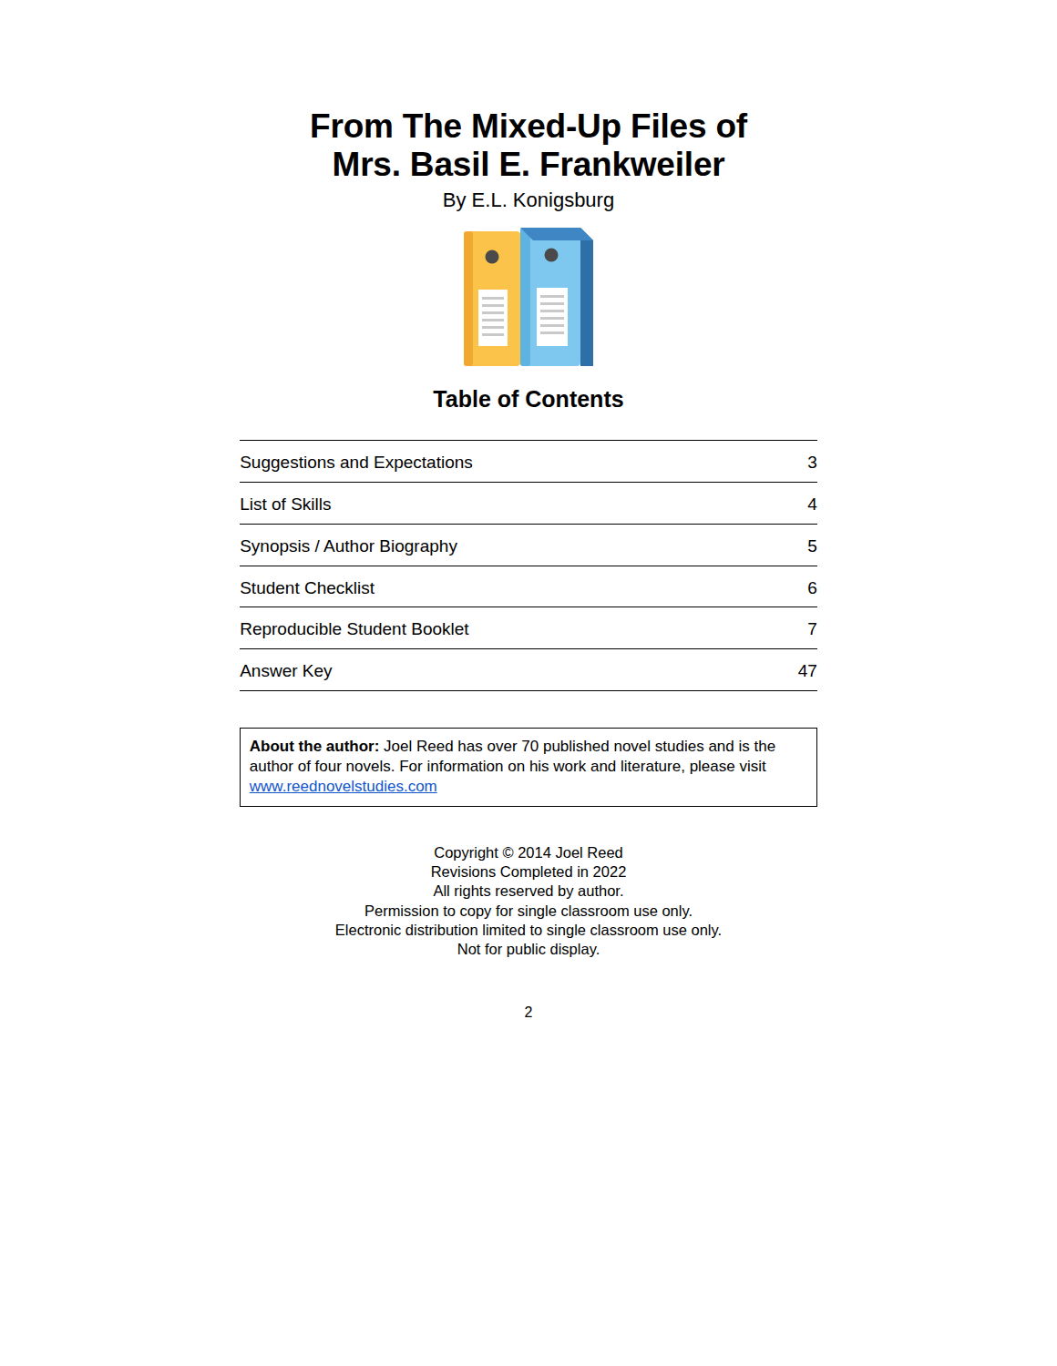From The Mixed-Up Files of
Mrs. Basil E. Frankweiler
By E.L. Konigsburg
Table of Contents
| Suggestions and Expectations | 3 |
| List of Skills | 4 |
| Synopsis / Author Biography | 5 |
| Student Checklist | 6 |
| Reproducible Student Booklet | 7 |
| Answer Key | 47 |
About the author: Joel Reed has over 70 published novel studies and is the author of four novels. For information on his work and literature, please visit www.reednovelstudies.com
Copyright © 2014 Joel Reed
Revisions Completed in 2022
All rights reserved by author.
Permission to copy for single classroom use only.
Electronic distribution limited to single classroom use only.
Not for public display.
2